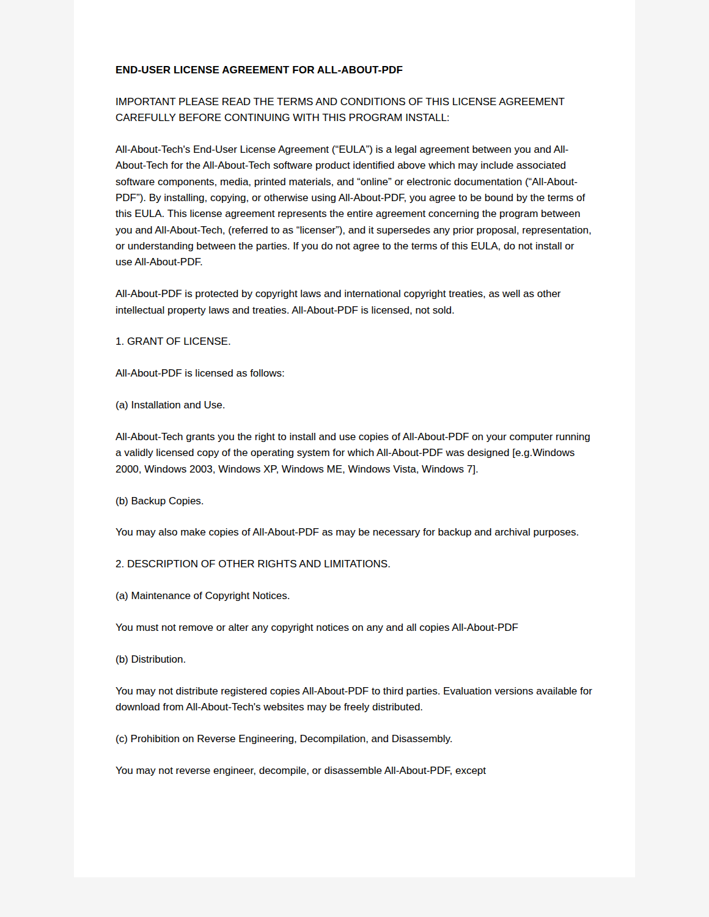END-USER LICENSE AGREEMENT FOR ALL-ABOUT-PDF
IMPORTANT PLEASE READ THE TERMS AND CONDITIONS OF THIS LICENSE AGREEMENT CAREFULLY BEFORE CONTINUING WITH THIS PROGRAM INSTALL:
All-About-Tech's End-User License Agreement (“EULA”) is a legal agreement between you and All-About-Tech for the All-About-Tech software product identified above which may include associated software components, media, printed materials, and “online” or electronic documentation (“All-About-PDF”). By installing, copying, or otherwise using All-About-PDF, you agree to be bound by the terms of this EULA. This license agreement represents the entire agreement concerning the program between you and All-About-Tech, (referred to as “licenser”), and it supersedes any prior proposal, representation, or understanding between the parties. If you do not agree to the terms of this EULA, do not install or use All-About-PDF.
All-About-PDF is protected by copyright laws and international copyright treaties, as well as other intellectual property laws and treaties. All-About-PDF is licensed, not sold.
1. GRANT OF LICENSE.
All-About-PDF is licensed as follows:
(a) Installation and Use.
All-About-Tech grants you the right to install and use copies of All-About-PDF on your computer running a validly licensed copy of the operating system for which All-About-PDF was designed [e.g.Windows 2000, Windows 2003, Windows XP, Windows ME, Windows Vista, Windows 7].
(b) Backup Copies.
You may also make copies of All-About-PDF as may be necessary for backup and archival purposes.
2. DESCRIPTION OF OTHER RIGHTS AND LIMITATIONS.
(a) Maintenance of Copyright Notices.
You must not remove or alter any copyright notices on any and all copies All-About-PDF
(b) Distribution.
You may not distribute registered copies All-About-PDF to third parties. Evaluation versions available for download from All-About-Tech's websites may be freely distributed.
(c) Prohibition on Reverse Engineering, Decompilation, and Disassembly.
You may not reverse engineer, decompile, or disassemble All-About-PDF, except